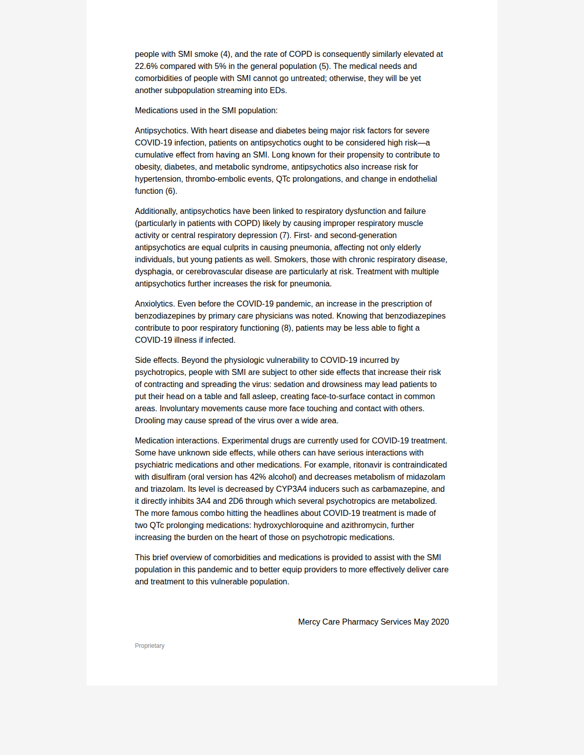people with SMI smoke (4), and the rate of COPD is consequently similarly elevated at 22.6% compared with 5% in the general population (5). The medical needs and comorbidities of people with SMI cannot go untreated; otherwise, they will be yet another subpopulation streaming into EDs.
Medications used in the SMI population:
Antipsychotics. With heart disease and diabetes being major risk factors for severe COVID-19 infection, patients on antipsychotics ought to be considered high risk—a cumulative effect from having an SMI. Long known for their propensity to contribute to obesity, diabetes, and metabolic syndrome, antipsychotics also increase risk for hypertension, thrombo-embolic events, QTc prolongations, and change in endothelial function (6).
Additionally, antipsychotics have been linked to respiratory dysfunction and failure (particularly in patients with COPD) likely by causing improper respiratory muscle activity or central respiratory depression (7). First- and second-generation antipsychotics are equal culprits in causing pneumonia, affecting not only elderly individuals, but young patients as well. Smokers, those with chronic respiratory disease, dysphagia, or cerebrovascular disease are particularly at risk. Treatment with multiple antipsychotics further increases the risk for pneumonia.
Anxiolytics. Even before the COVID-19 pandemic, an increase in the prescription of benzodiazepines by primary care physicians was noted. Knowing that benzodiazepines contribute to poor respiratory functioning (8), patients may be less able to fight a COVID-19 illness if infected.
Side effects. Beyond the physiologic vulnerability to COVID-19 incurred by psychotropics, people with SMI are subject to other side effects that increase their risk of contracting and spreading the virus: sedation and drowsiness may lead patients to put their head on a table and fall asleep, creating face-to-surface contact in common areas. Involuntary movements cause more face touching and contact with others. Drooling may cause spread of the virus over a wide area.
Medication interactions. Experimental drugs are currently used for COVID-19 treatment. Some have unknown side effects, while others can have serious interactions with psychiatric medications and other medications. For example, ritonavir is contraindicated with disulfiram (oral version has 42% alcohol) and decreases metabolism of midazolam and triazolam. Its level is decreased by CYP3A4 inducers such as carbamazepine, and it directly inhibits 3A4 and 2D6 through which several psychotropics are metabolized. The more famous combo hitting the headlines about COVID-19 treatment is made of two QTc prolonging medications: hydroxychloroquine and azithromycin, further increasing the burden on the heart of those on psychotropic medications.
This brief overview of comorbidities and medications is provided to assist with the SMI population in this pandemic and to better equip providers to more effectively deliver care and treatment to this vulnerable population.
Mercy Care Pharmacy Services May 2020
Proprietary